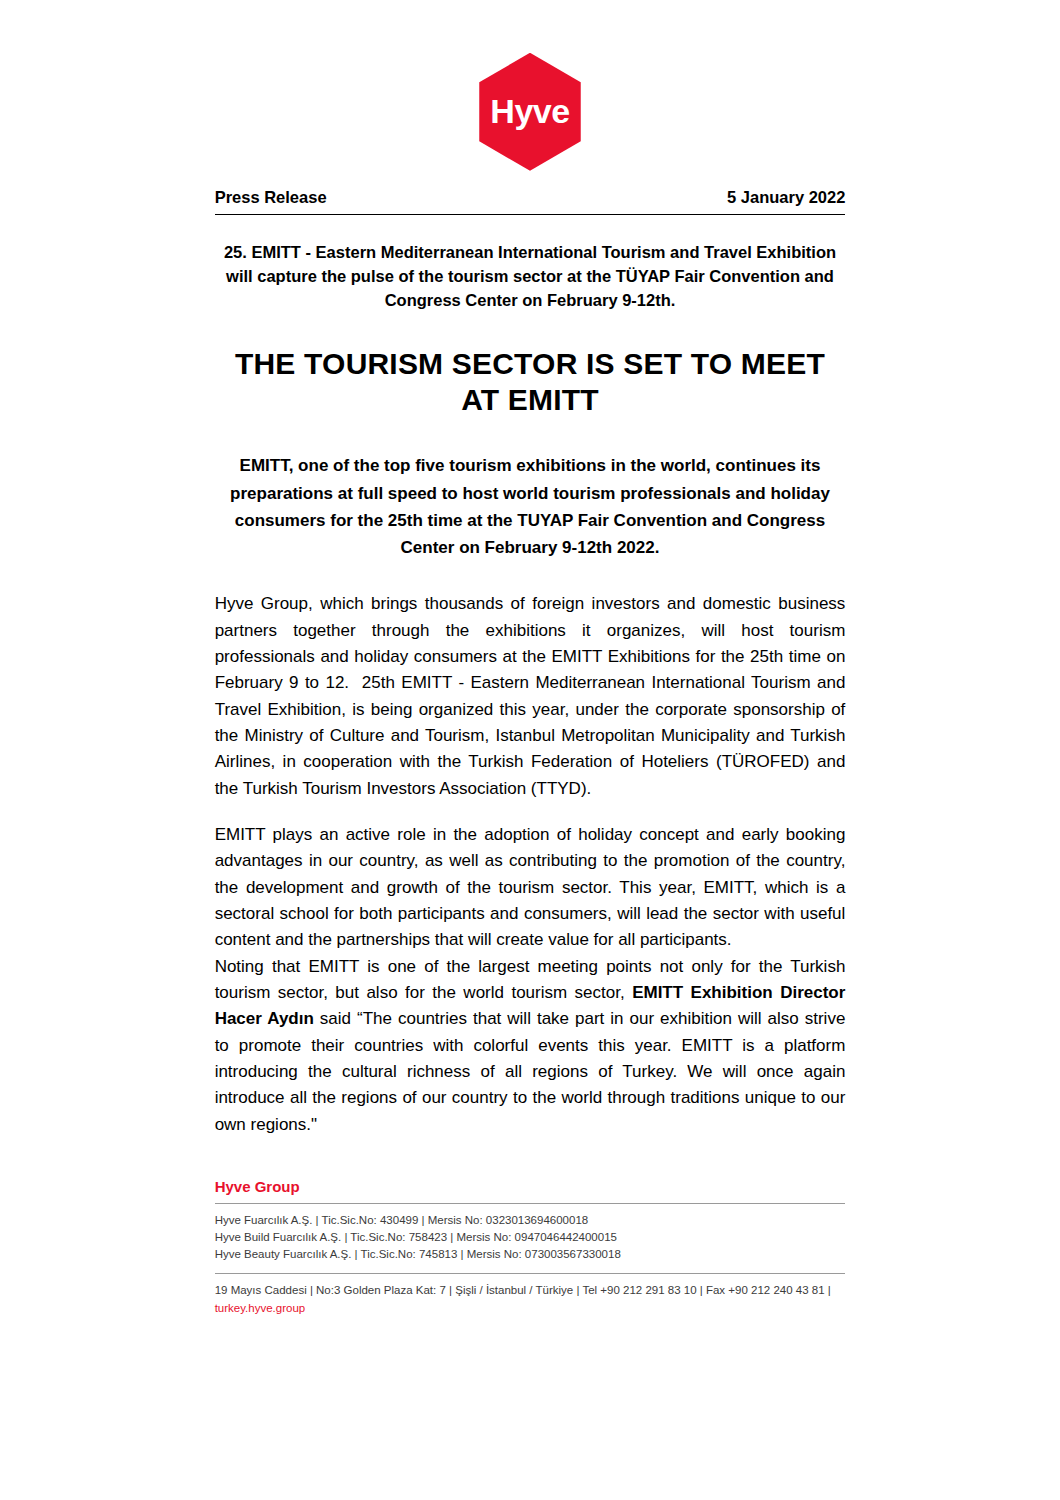Hyve
Press Release 5 January 2022
25. EMITT - Eastern Mediterranean International Tourism and Travel Exhibition will capture the pulse of the tourism sector at the TÜYAP Fair Convention and Congress Center on February 9-12th.
THE TOURISM SECTOR IS SET TO MEET AT EMITT
EMITT, one of the top five tourism exhibitions in the world, continues its preparations at full speed to host world tourism professionals and holiday consumers for the 25th time at the TUYAP Fair Convention and Congress Center on February 9-12th 2022.
Hyve Group, which brings thousands of foreign investors and domestic business partners together through the exhibitions it organizes, will host tourism professionals and holiday consumers at the EMITT Exhibitions for the 25th time on February 9 to 12. 25th EMITT - Eastern Mediterranean International Tourism and Travel Exhibition, is being organized this year, under the corporate sponsorship of the Ministry of Culture and Tourism, Istanbul Metropolitan Municipality and Turkish Airlines, in cooperation with the Turkish Federation of Hoteliers (TÜROFED) and the Turkish Tourism Investors Association (TTYD).
EMITT plays an active role in the adoption of holiday concept and early booking advantages in our country, as well as contributing to the promotion of the country, the development and growth of the tourism sector. This year, EMITT, which is a sectoral school for both participants and consumers, will lead the sector with useful content and the partnerships that will create value for all participants.
Noting that EMITT is one of the largest meeting points not only for the Turkish tourism sector, but also for the world tourism sector, EMITT Exhibition Director Hacer Aydın said “The countries that will take part in our exhibition will also strive to promote their countries with colorful events this year. EMITT is a platform introducing the cultural richness of all regions of Turkey. We will once again introduce all the regions of our country to the world through traditions unique to our own regions."
Hyve Group
Hyve Fuarcılık A.Ş. | Tic.Sic.No: 430499 | Mersis No: 0323013694600018
Hyve Build Fuarcılık A.Ş. | Tic.Sic.No: 758423 | Mersis No: 0947046442400015
Hyve Beauty Fuarcılık A.Ş. | Tic.Sic.No: 745813 | Mersis No: 073003567330018
19 Mayıs Caddesi | No:3 Golden Plaza Kat: 7 | Şişli / İstanbul / Türkiye | Tel +90 212 291 83 10 | Fax +90 212 240 43 81 | turkey.hyve.group